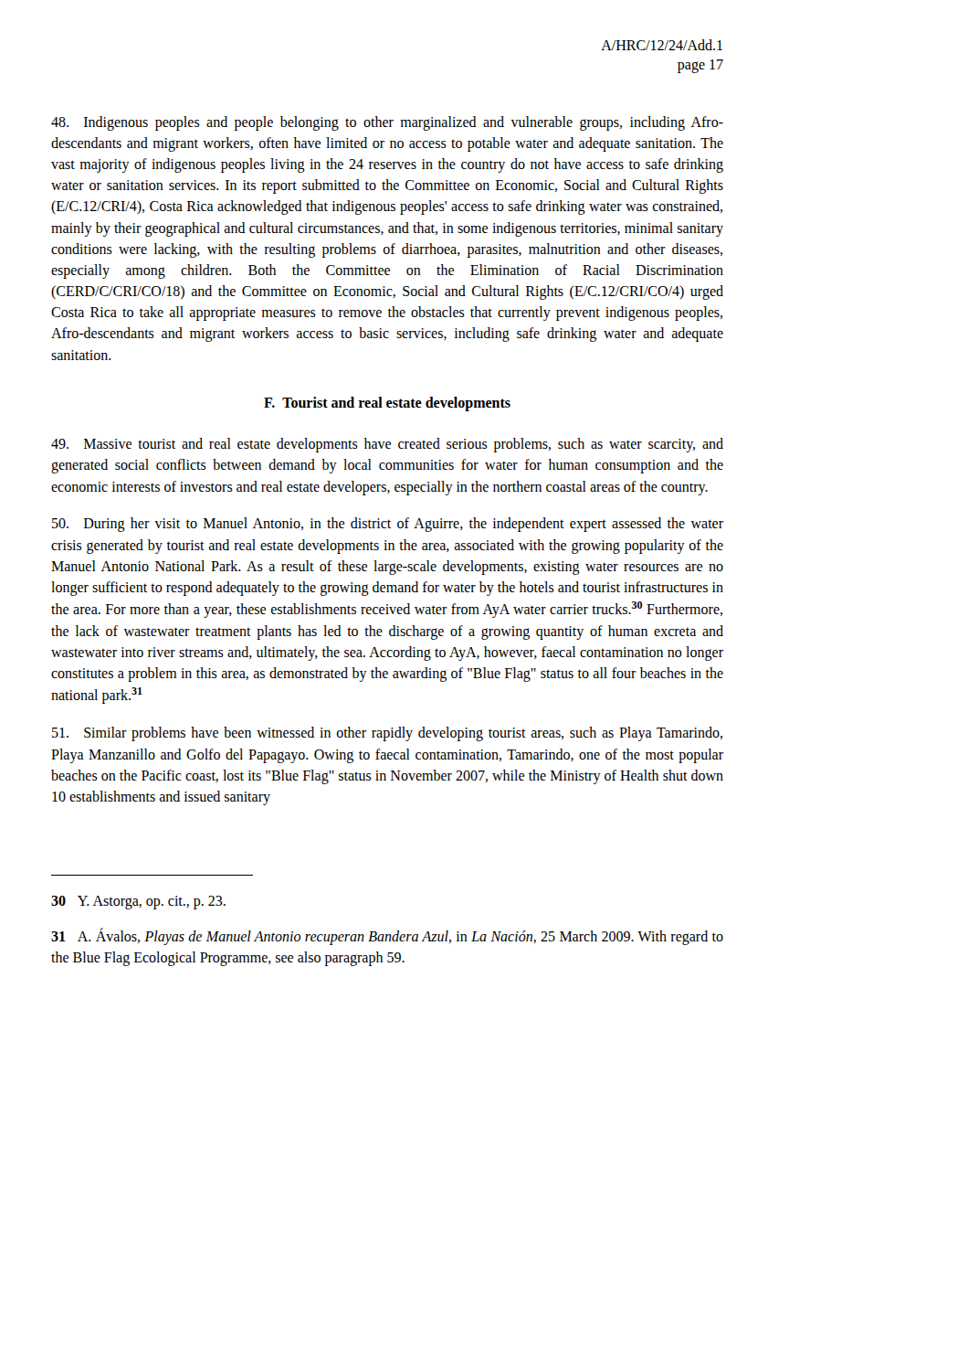A/HRC/12/24/Add.1
page 17
48. Indigenous peoples and people belonging to other marginalized and vulnerable groups, including Afro-descendants and migrant workers, often have limited or no access to potable water and adequate sanitation. The vast majority of indigenous peoples living in the 24 reserves in the country do not have access to safe drinking water or sanitation services. In its report submitted to the Committee on Economic, Social and Cultural Rights (E/C.12/CRI/4), Costa Rica acknowledged that indigenous peoples' access to safe drinking water was constrained, mainly by their geographical and cultural circumstances, and that, in some indigenous territories, minimal sanitary conditions were lacking, with the resulting problems of diarrhoea, parasites, malnutrition and other diseases, especially among children. Both the Committee on the Elimination of Racial Discrimination (CERD/C/CRI/CO/18) and the Committee on Economic, Social and Cultural Rights (E/C.12/CRI/CO/4) urged Costa Rica to take all appropriate measures to remove the obstacles that currently prevent indigenous peoples, Afro-descendants and migrant workers access to basic services, including safe drinking water and adequate sanitation.
F. Tourist and real estate developments
49. Massive tourist and real estate developments have created serious problems, such as water scarcity, and generated social conflicts between demand by local communities for water for human consumption and the economic interests of investors and real estate developers, especially in the northern coastal areas of the country.
50. During her visit to Manuel Antonio, in the district of Aguirre, the independent expert assessed the water crisis generated by tourist and real estate developments in the area, associated with the growing popularity of the Manuel Antonio National Park. As a result of these large-scale developments, existing water resources are no longer sufficient to respond adequately to the growing demand for water by the hotels and tourist infrastructures in the area. For more than a year, these establishments received water from AyA water carrier trucks.30 Furthermore, the lack of wastewater treatment plants has led to the discharge of a growing quantity of human excreta and wastewater into river streams and, ultimately, the sea. According to AyA, however, faecal contamination no longer constitutes a problem in this area, as demonstrated by the awarding of "Blue Flag" status to all four beaches in the national park.31
51. Similar problems have been witnessed in other rapidly developing tourist areas, such as Playa Tamarindo, Playa Manzanillo and Golfo del Papagayo. Owing to faecal contamination, Tamarindo, one of the most popular beaches on the Pacific coast, lost its "Blue Flag" status in November 2007, while the Ministry of Health shut down 10 establishments and issued sanitary
30 Y. Astorga, op. cit., p. 23.
31 A. Ávalos, Playas de Manuel Antonio recuperan Bandera Azul, in La Nación, 25 March 2009. With regard to the Blue Flag Ecological Programme, see also paragraph 59.